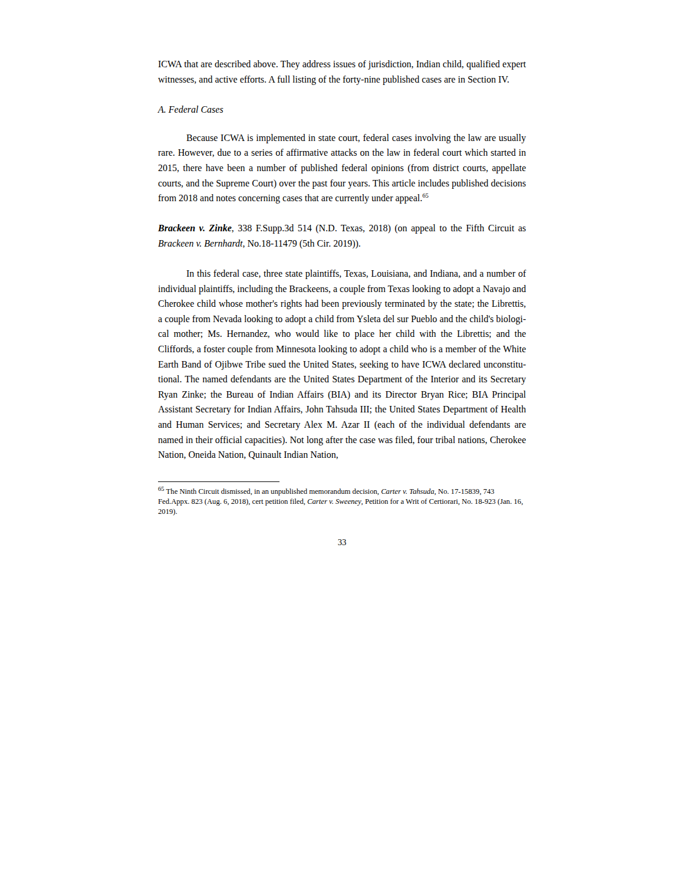ICWA that are described above. They address issues of jurisdiction, Indian child, qualified expert witnesses, and active efforts. A full listing of the forty-nine published cases are in Section IV.
A. Federal Cases
Because ICWA is implemented in state court, federal cases involving the law are usually rare. However, due to a series of affirmative attacks on the law in federal court which started in 2015, there have been a number of published federal opinions (from district courts, appellate courts, and the Supreme Court) over the past four years. This article includes published decisions from 2018 and notes concerning cases that are currently under appeal.65
Brackeen v. Zinke, 338 F.Supp.3d 514 (N.D. Texas, 2018) (on appeal to the Fifth Circuit as Brackeen v. Bernhardt, No.18-11479 (5th Cir. 2019)).
In this federal case, three state plaintiffs, Texas, Louisiana, and Indiana, and a number of individual plaintiffs, including the Brackeens, a couple from Texas looking to adopt a Navajo and Cherokee child whose mother's rights had been previously terminated by the state; the Librettis, a couple from Nevada looking to adopt a child from Ysleta del sur Pueblo and the child's biological mother; Ms. Hernandez, who would like to place her child with the Librettis; and the Cliffords, a foster couple from Minnesota looking to adopt a child who is a member of the White Earth Band of Ojibwe Tribe sued the United States, seeking to have ICWA declared unconstitutional. The named defendants are the United States Department of the Interior and its Secretary Ryan Zinke; the Bureau of Indian Affairs (BIA) and its Director Bryan Rice; BIA Principal Assistant Secretary for Indian Affairs, John Tahsuda III; the United States Department of Health and Human Services; and Secretary Alex M. Azar II (each of the individual defendants are named in their official capacities). Not long after the case was filed, four tribal nations, Cherokee Nation, Oneida Nation, Quinault Indian Nation,
65 The Ninth Circuit dismissed, in an unpublished memorandum decision, Carter v. Tahsuda, No. 17-15839, 743 Fed.Appx. 823 (Aug. 6, 2018), cert petition filed, Carter v. Sweeney, Petition for a Writ of Certiorari, No. 18-923 (Jan. 16, 2019).
33